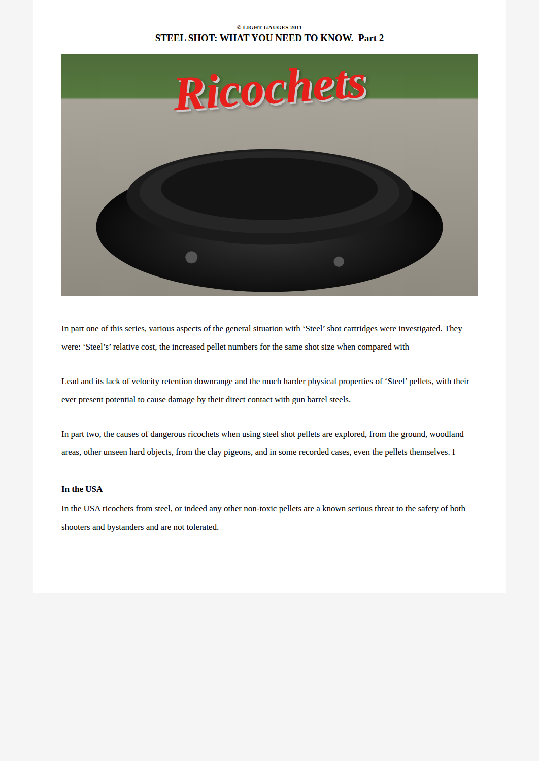© LIGHT GAUGES 2011
STEEL SHOT: WHAT YOU NEED TO KNOW. Part 2
Ricochets
In part one of this series, various aspects of the general situation with ‘Steel’ shot cartridges were investigated. They were: ‘Steel’s’ relative cost, the increased pellet numbers for the same shot size when compared with
Lead and its lack of velocity retention downrange and the much harder physical properties of ‘Steel’ pellets, with their ever present potential to cause damage by their direct contact with gun barrel steels.
In part two, the causes of dangerous ricochets when using steel shot pellets are explored, from the ground, woodland areas, other unseen hard objects, from the clay pigeons, and in some recorded cases, even the pellets themselves. I
In the USA
In the USA ricochets from steel, or indeed any other non-toxic pellets are a known serious threat to the safety of both shooters and bystanders and are not tolerated.